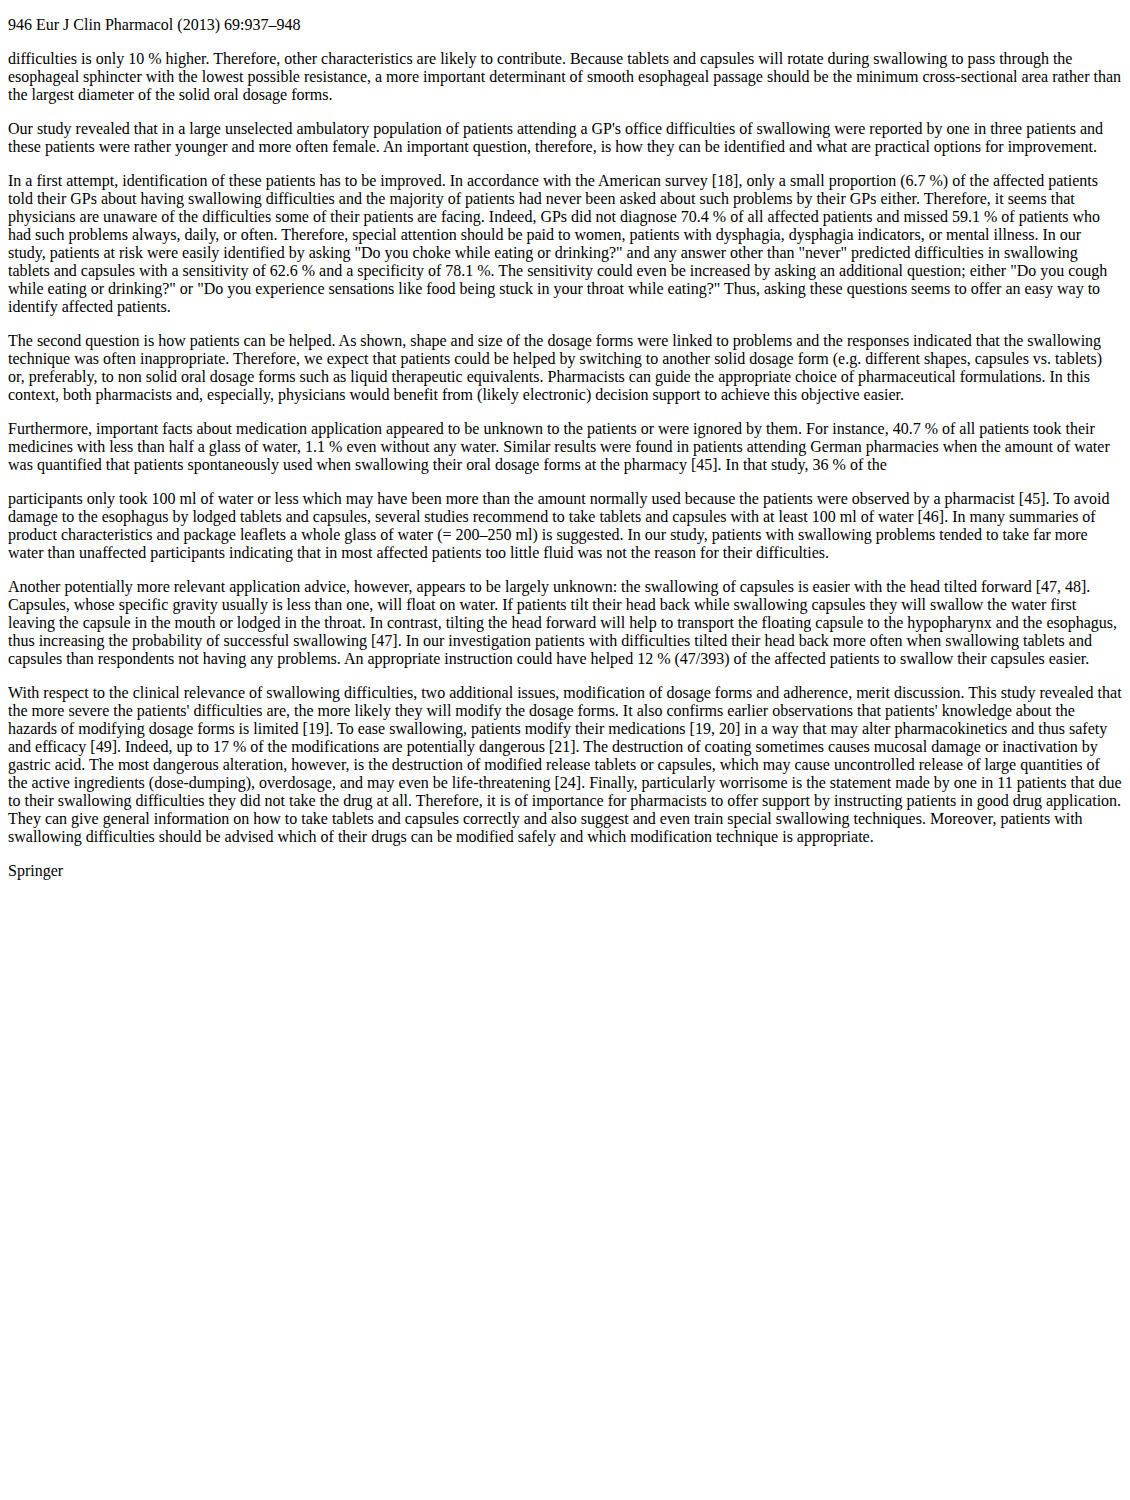946 Eur J Clin Pharmacol (2013) 69:937–948
difficulties is only 10 % higher. Therefore, other characteristics are likely to contribute. Because tablets and capsules will rotate during swallowing to pass through the esophageal sphincter with the lowest possible resistance, a more important determinant of smooth esophageal passage should be the minimum cross-sectional area rather than the largest diameter of the solid oral dosage forms.
Our study revealed that in a large unselected ambulatory population of patients attending a GP's office difficulties of swallowing were reported by one in three patients and these patients were rather younger and more often female. An important question, therefore, is how they can be identified and what are practical options for improvement.
In a first attempt, identification of these patients has to be improved. In accordance with the American survey [18], only a small proportion (6.7 %) of the affected patients told their GPs about having swallowing difficulties and the majority of patients had never been asked about such problems by their GPs either. Therefore, it seems that physicians are unaware of the difficulties some of their patients are facing. Indeed, GPs did not diagnose 70.4 % of all affected patients and missed 59.1 % of patients who had such problems always, daily, or often. Therefore, special attention should be paid to women, patients with dysphagia, dysphagia indicators, or mental illness. In our study, patients at risk were easily identified by asking "Do you choke while eating or drinking?" and any answer other than "never" predicted difficulties in swallowing tablets and capsules with a sensitivity of 62.6 % and a specificity of 78.1 %. The sensitivity could even be increased by asking an additional question; either "Do you cough while eating or drinking?" or "Do you experience sensations like food being stuck in your throat while eating?" Thus, asking these questions seems to offer an easy way to identify affected patients.
The second question is how patients can be helped. As shown, shape and size of the dosage forms were linked to problems and the responses indicated that the swallowing technique was often inappropriate. Therefore, we expect that patients could be helped by switching to another solid dosage form (e.g. different shapes, capsules vs. tablets) or, preferably, to non solid oral dosage forms such as liquid therapeutic equivalents. Pharmacists can guide the appropriate choice of pharmaceutical formulations. In this context, both pharmacists and, especially, physicians would benefit from (likely electronic) decision support to achieve this objective easier.
Furthermore, important facts about medication application appeared to be unknown to the patients or were ignored by them. For instance, 40.7 % of all patients took their medicines with less than half a glass of water, 1.1 % even without any water. Similar results were found in patients attending German pharmacies when the amount of water was quantified that patients spontaneously used when swallowing their oral dosage forms at the pharmacy [45]. In that study, 36 % of the
participants only took 100 ml of water or less which may have been more than the amount normally used because the patients were observed by a pharmacist [45]. To avoid damage to the esophagus by lodged tablets and capsules, several studies recommend to take tablets and capsules with at least 100 ml of water [46]. In many summaries of product characteristics and package leaflets a whole glass of water (= 200–250 ml) is suggested. In our study, patients with swallowing problems tended to take far more water than unaffected participants indicating that in most affected patients too little fluid was not the reason for their difficulties.
Another potentially more relevant application advice, however, appears to be largely unknown: the swallowing of capsules is easier with the head tilted forward [47, 48]. Capsules, whose specific gravity usually is less than one, will float on water. If patients tilt their head back while swallowing capsules they will swallow the water first leaving the capsule in the mouth or lodged in the throat. In contrast, tilting the head forward will help to transport the floating capsule to the hypopharynx and the esophagus, thus increasing the probability of successful swallowing [47]. In our investigation patients with difficulties tilted their head back more often when swallowing tablets and capsules than respondents not having any problems. An appropriate instruction could have helped 12 % (47/393) of the affected patients to swallow their capsules easier.
With respect to the clinical relevance of swallowing difficulties, two additional issues, modification of dosage forms and adherence, merit discussion. This study revealed that the more severe the patients' difficulties are, the more likely they will modify the dosage forms. It also confirms earlier observations that patients' knowledge about the hazards of modifying dosage forms is limited [19]. To ease swallowing, patients modify their medications [19, 20] in a way that may alter pharmacokinetics and thus safety and efficacy [49]. Indeed, up to 17 % of the modifications are potentially dangerous [21]. The destruction of coating sometimes causes mucosal damage or inactivation by gastric acid. The most dangerous alteration, however, is the destruction of modified release tablets or capsules, which may cause uncontrolled release of large quantities of the active ingredients (dose-dumping), overdosage, and may even be life-threatening [24]. Finally, particularly worrisome is the statement made by one in 11 patients that due to their swallowing difficulties they did not take the drug at all. Therefore, it is of importance for pharmacists to offer support by instructing patients in good drug application. They can give general information on how to take tablets and capsules correctly and also suggest and even train special swallowing techniques. Moreover, patients with swallowing difficulties should be advised which of their drugs can be modified safely and which modification technique is appropriate.
Springer